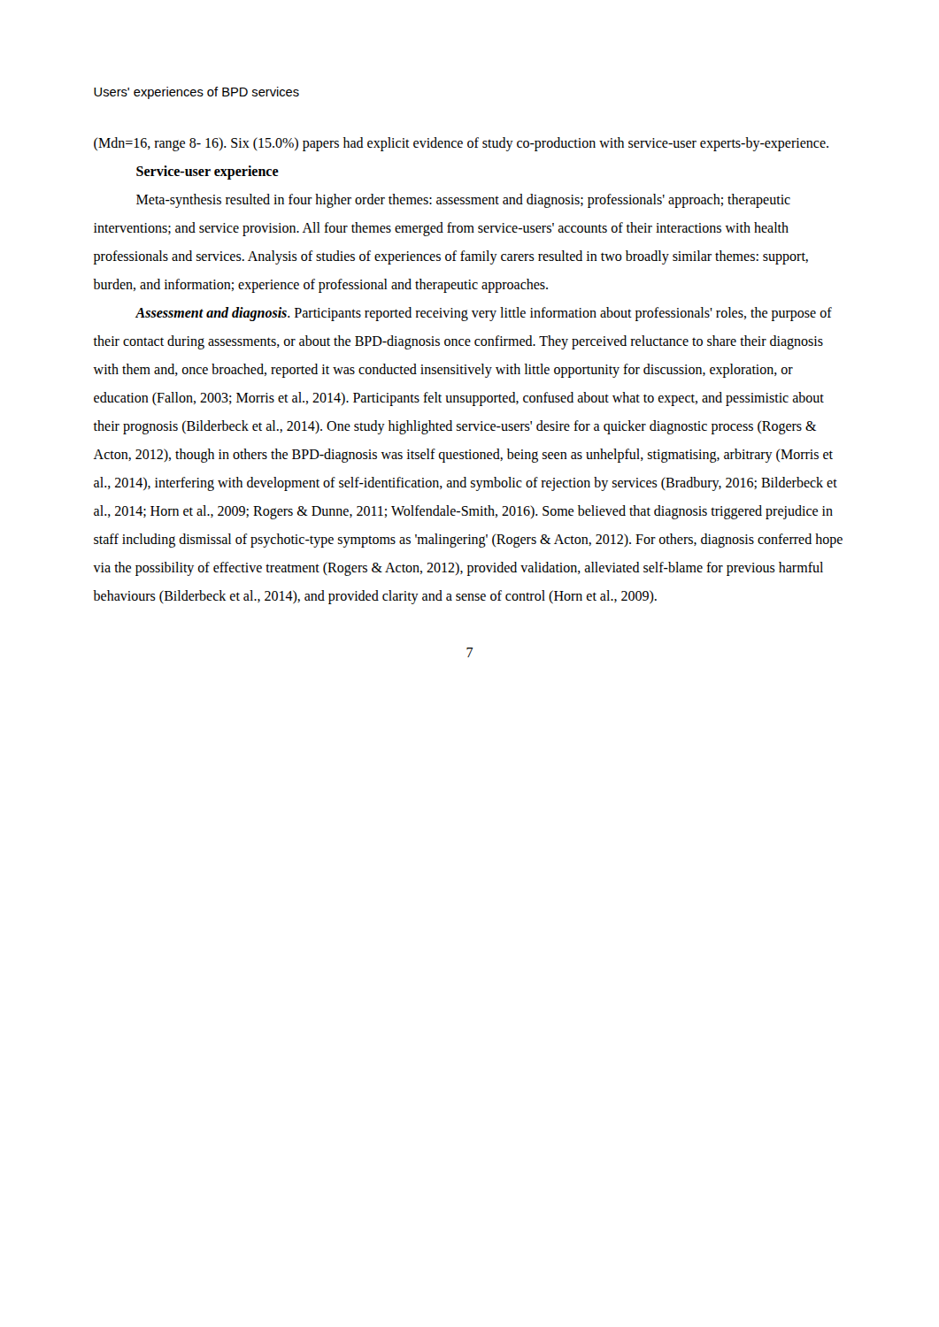Users' experiences of BPD services
(Mdn=16, range 8- 16). Six (15.0%) papers had explicit evidence of study co-production with service-user experts-by-experience.
Service-user experience
Meta-synthesis resulted in four higher order themes: assessment and diagnosis; professionals' approach; therapeutic interventions; and service provision. All four themes emerged from service-users' accounts of their interactions with health professionals and services. Analysis of studies of experiences of family carers resulted in two broadly similar themes: support, burden, and information; experience of professional and therapeutic approaches.
Assessment and diagnosis. Participants reported receiving very little information about professionals' roles, the purpose of their contact during assessments, or about the BPD-diagnosis once confirmed. They perceived reluctance to share their diagnosis with them and, once broached, reported it was conducted insensitively with little opportunity for discussion, exploration, or education (Fallon, 2003; Morris et al., 2014). Participants felt unsupported, confused about what to expect, and pessimistic about their prognosis (Bilderbeck et al., 2014). One study highlighted service-users' desire for a quicker diagnostic process (Rogers & Acton, 2012), though in others the BPD-diagnosis was itself questioned, being seen as unhelpful, stigmatising, arbitrary (Morris et al., 2014), interfering with development of self-identification, and symbolic of rejection by services (Bradbury, 2016; Bilderbeck et al., 2014; Horn et al., 2009; Rogers & Dunne, 2011; Wolfendale-Smith, 2016). Some believed that diagnosis triggered prejudice in staff including dismissal of psychotic-type symptoms as 'malingering' (Rogers & Acton, 2012). For others, diagnosis conferred hope via the possibility of effective treatment (Rogers & Acton, 2012), provided validation, alleviated self-blame for previous harmful behaviours (Bilderbeck et al., 2014), and provided clarity and a sense of control (Horn et al., 2009).
7